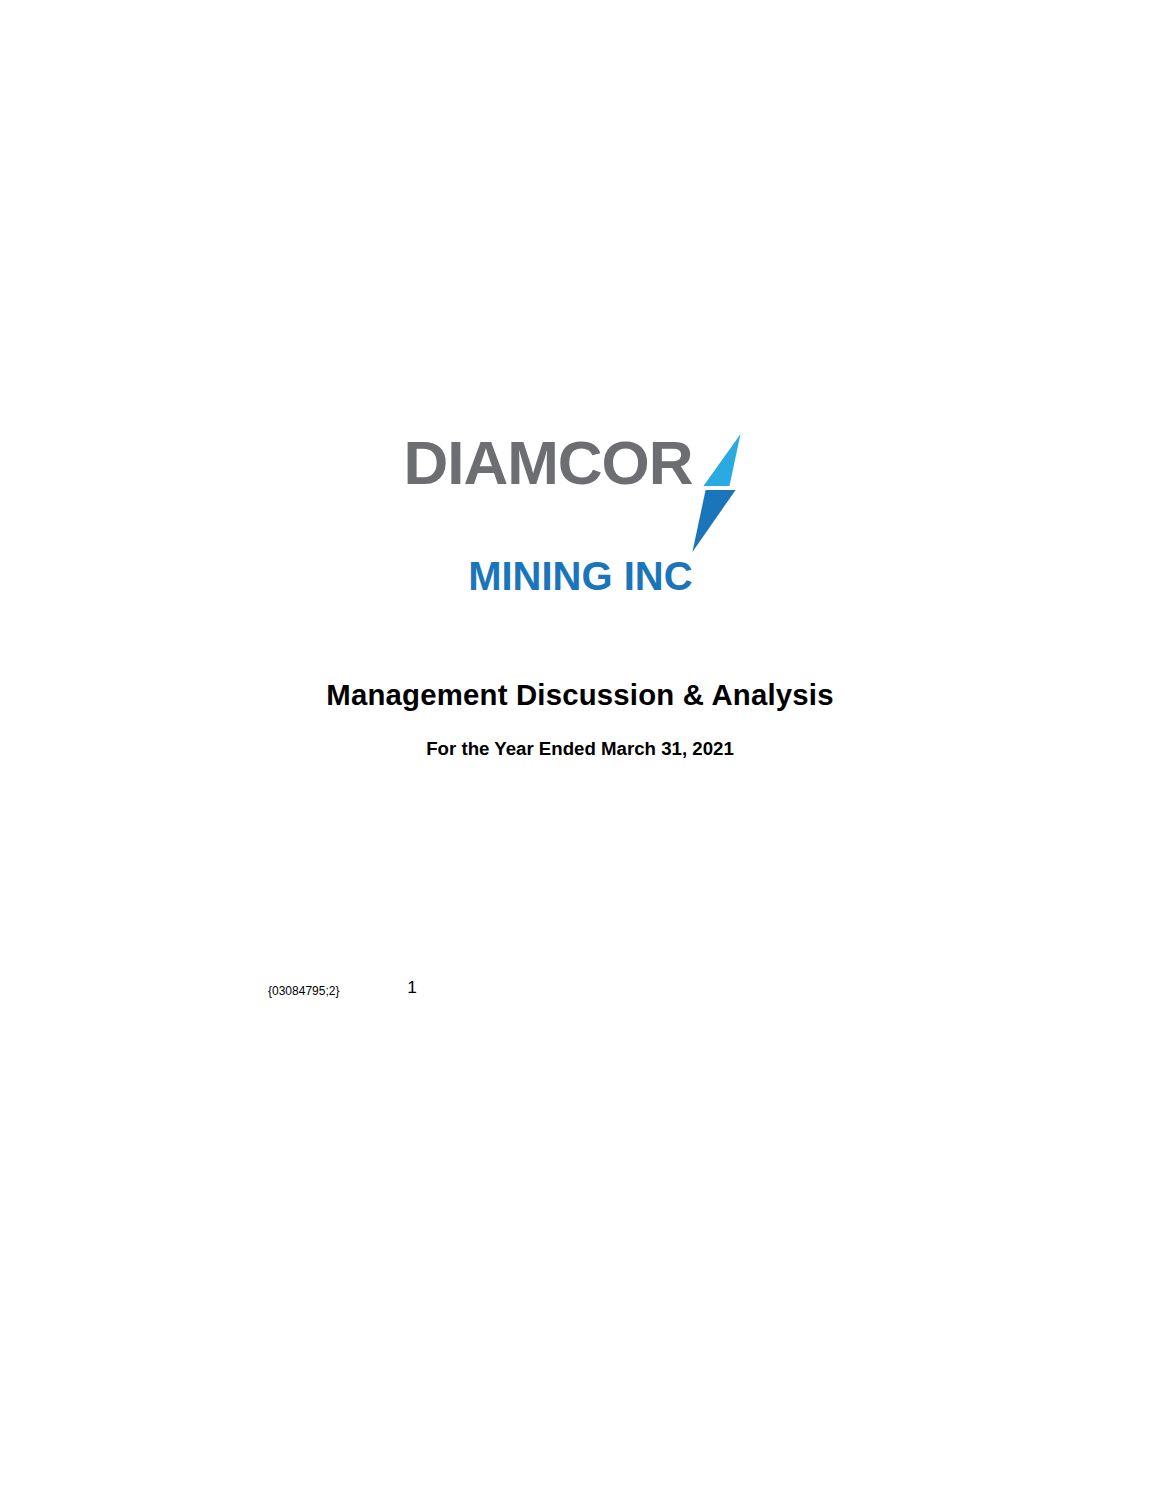DIAMCOR
MINING INC
Management Discussion & Analysis
For the Year Ended March 31, 2021
{03084795;2} 1